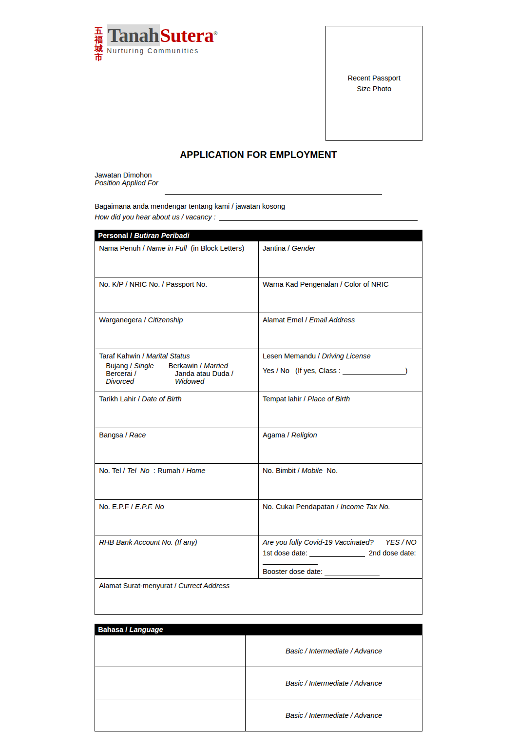五福城市
Tanah Sutera®
Nurturing Communities
Recent Passport
Size Photo
APPLICATION FOR EMPLOYMENT
Jawatan Dimohon Position Applied For
Bagaimana anda mendengar tentang kami / jawatan kosong
How did you hear about us / vacancy :
Personal / Butiran Peribadi
| Nama Penuh / Name in Full (in Block Letters) | Jantina / Gender |
| No. K/P / NRIC No. / Passport No. | Warna Kad Pengenalan / Color of NRIC |
| Warganegera / Citizenship | Alamat Emel / Email Address |
| Taraf Kahwin / Marital Status Bujang / Single Berkawin / Married Bercerai / Divorced Janda atau Duda / Widowed | Lesen Memandu / Driving License Yes / No (If yes, Class : ) |
| Tarikh Lahir / Date of Birth | Tempat lahir / Place of Birth |
| Bangsa / Race | Agama / Religion |
| No. Tel / Tel No : Rumah / Home | No. Bimbit / Mobile No. |
| No. E.P.F / E.P.F. No | No. Cukai Pendapatan / Income Tax No. |
| RHB Bank Account No. (If any) | Are you fully Covid-19 Vaccinated? YES / NO 1st dose date: 2nd dose date: Booster dose date: |
| Alamat Surat-menyurat / Currect Address |
Bahasa / Language
| | Basic / Intermediate / Advance |
| | Basic / Intermediate / Advance |
| | Basic / Intermediate / Advance |